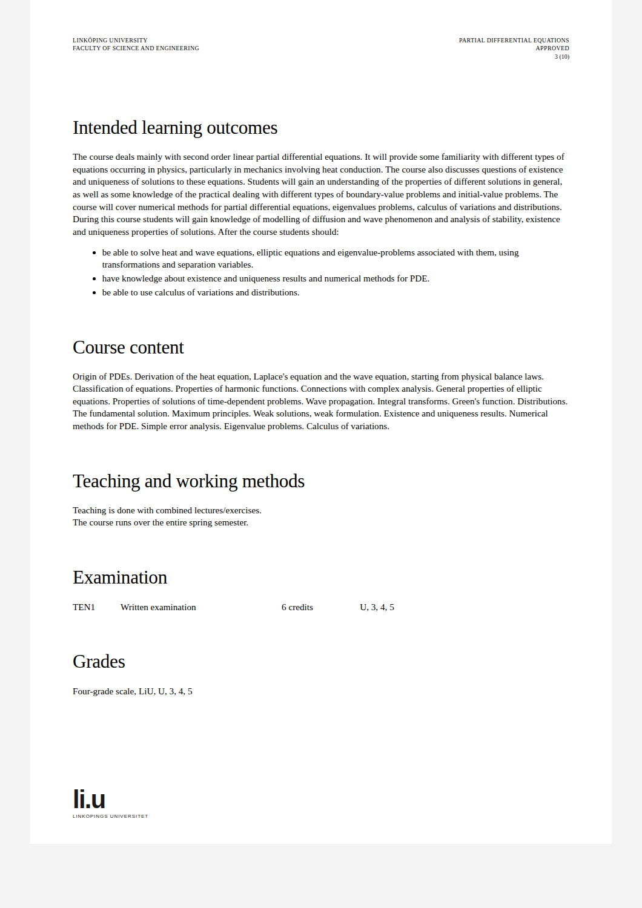Linköping University
Faculty of Science and Engineering
Partial Differential Equations
Approved
3 (10)
Intended learning outcomes
The course deals mainly with second order linear partial differential equations. It will provide some familiarity with different types of equations occurring in physics, particularly in mechanics involving heat conduction. The course also discusses questions of existence and uniqueness of solutions to these equations. Students will gain an understanding of the properties of different solutions in general, as well as some knowledge of the practical dealing with different types of boundary-value problems and initial-value problems. The course will cover numerical methods for partial differential equations, eigenvalues problems, calculus of variations and distributions. During this course students will gain knowledge of modelling of diffusion and wave phenomenon and analysis of stability, existence and uniqueness properties of solutions. After the course students should:
be able to solve heat and wave equations, elliptic equations and eigenvalue-problems associated with them, using transformations and separation variables.
have knowledge about existence and uniqueness results and numerical methods for PDE.
be able to use calculus of variations and distributions.
Course content
Origin of PDEs. Derivation of the heat equation, Laplace's equation and the wave equation, starting from physical balance laws. Classification of equations. Properties of harmonic functions. Connections with complex analysis. General properties of elliptic equations. Properties of solutions of time-dependent problems. Wave propagation. Integral transforms. Green's function. Distributions. The fundamental solution. Maximum principles. Weak solutions, weak formulation. Existence and uniqueness results. Numerical methods for PDE. Simple error analysis. Eigenvalue problems. Calculus of variations.
Teaching and working methods
Teaching is done with combined lectures/exercises.
The course runs over the entire spring semester.
Examination
| TEN1 | Written examination | 6 credits | U, 3, 4, 5 |
Grades
Four-grade scale, LiU, U, 3, 4, 5
li. u
Linköpings universitet